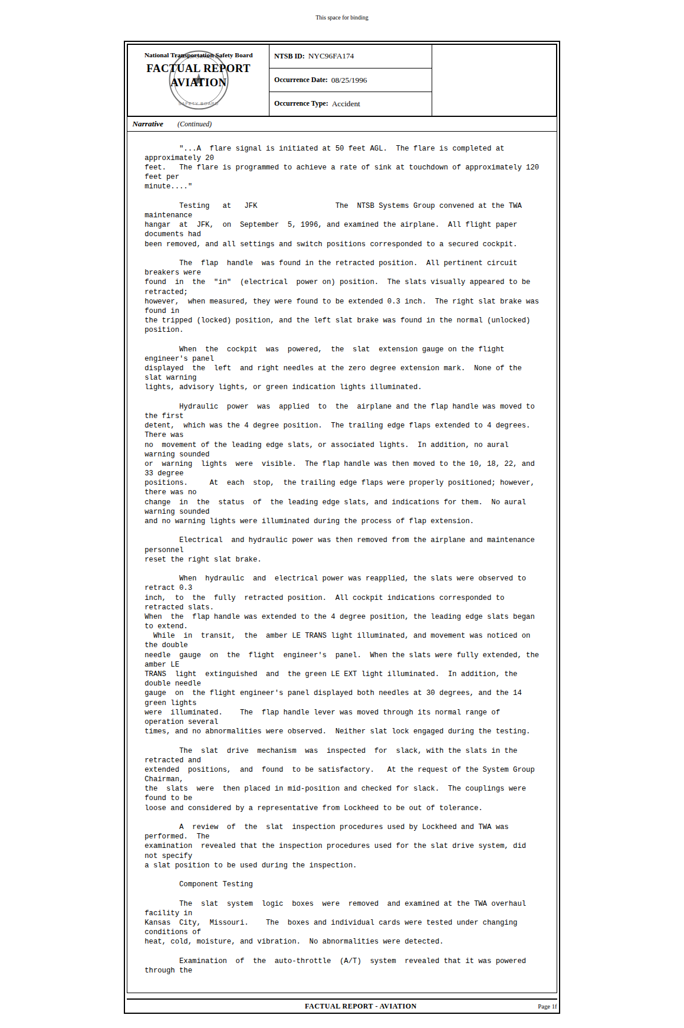This space for binding
| TRANSPORTATION ★ SAFETY BOARD National Transportation Safety Board FACTUAL REPORT AVIATION | NTSB ID: NYC96FA174 | |
| Occurrence Date: 08/25/1996 |
| Occurrence Type: Accident |
Narrative(Continued)
"...A flare signal is initiated at 50 feet AGL. The flare is completed at approximately 20 feet. The flare is programmed to achieve a rate of sink at touchdown of approximately 120 feet per minute...." Testing at JFK The NTSB Systems Group convened at the TWA maintenance hangar at JFK, on September 5, 1996, and examined the airplane. All flight paper documents had been removed, and all settings and switch positions corresponded to a secured cockpit. The flap handle was found in the retracted position. All pertinent circuit breakers were found in the "in" (electrical power on) position. The slats visually appeared to be retracted; however, when measured, they were found to be extended 0.3 inch. The right slat brake was found in the tripped (locked) position, and the left slat brake was found in the normal (unlocked) position. When the cockpit was powered, the slat extension gauge on the flight engineer's panel displayed the left and right needles at the zero degree extension mark. None of the slat warning lights, advisory lights, or green indication lights illuminated. Hydraulic power was applied to the airplane and the flap handle was moved to the first detent, which was the 4 degree position. The trailing edge flaps extended to 4 degrees. There was no movement of the leading edge slats, or associated lights. In addition, no aural warning sounded or warning lights were visible. The flap handle was then moved to the 10, 18, 22, and 33 degree positions. At each stop, the trailing edge flaps were properly positioned; however, there was no change in the status of the leading edge slats, and indications for them. No aural warning sounded and no warning lights were illuminated during the process of flap extension. Electrical and hydraulic power was then removed from the airplane and maintenance personnel reset the right slat brake. When hydraulic and electrical power was reapplied, the slats were observed to retract 0.3 inch, to the fully retracted position. All cockpit indications corresponded to retracted slats. When the flap handle was extended to the 4 degree position, the leading edge slats began to extend. While in transit, the amber LE TRANS light illuminated, and movement was noticed on the double needle gauge on the flight engineer's panel. When the slats were fully extended, the amber LE TRANS light extinguished and the green LE EXT light illuminated. In addition, the double needle gauge on the flight engineer's panel displayed both needles at 30 degrees, and the 14 green lights were illuminated. The flap handle lever was moved through its normal range of operation several times, and no abnormalities were observed. Neither slat lock engaged during the testing. The slat drive mechanism was inspected for slack, with the slats in the retracted and extended positions, and found to be satisfactory. At the request of the System Group Chairman, the slats were then placed in mid-position and checked for slack. The couplings were found to be loose and considered by a representative from Lockheed to be out of tolerance. A review of the slat inspection procedures used by Lockheed and TWA was performed. The examination revealed that the inspection procedures used for the slat drive system, did not specify a slat position to be used during the inspection. Component Testing The slat system logic boxes were removed and examined at the TWA overhaul facility in Kansas City, Missouri. The boxes and individual cards were tested under changing conditions of heat, cold, moisture, and vibration. No abnormalities were detected. Examination of the auto-throttle (A/T) system revealed that it was powered through the
FACTUAL REPORT - AVIATION
Page 1f